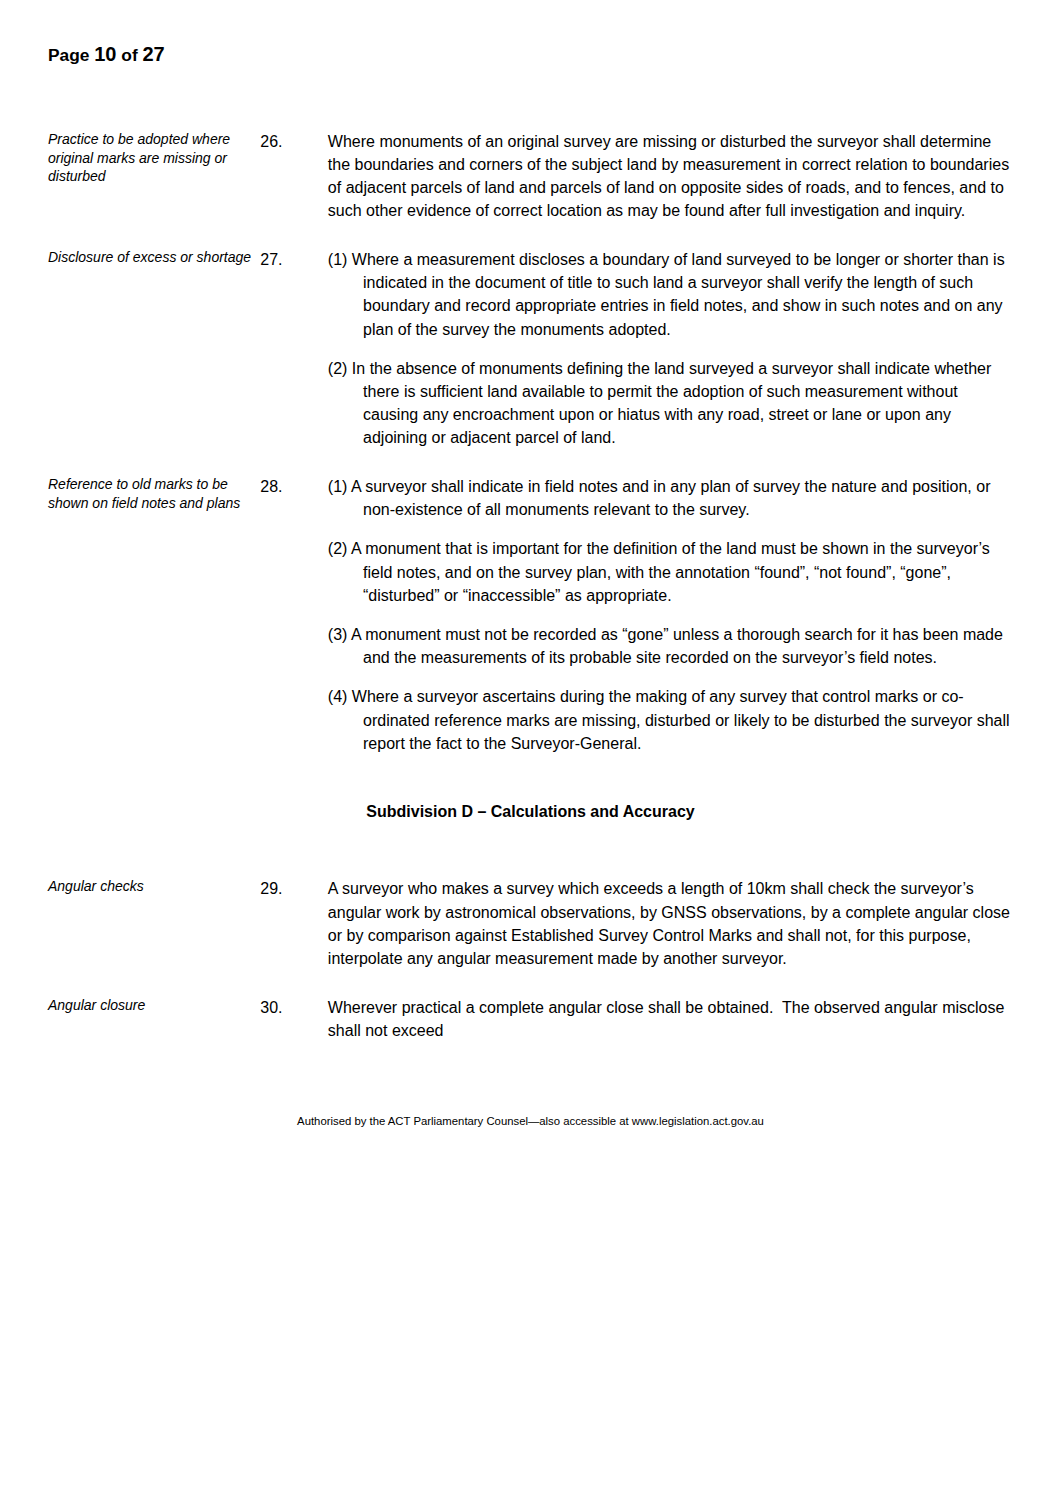Page 10 of 27
| Practice to be adopted where original marks are missing or disturbed | 26. | Where monuments of an original survey are missing or disturbed the surveyor shall determine the boundaries and corners of the subject land by measurement in correct relation to boundaries of adjacent parcels of land and parcels of land on opposite sides of roads, and to fences, and to such other evidence of correct location as may be found after full investigation and inquiry. |
| Disclosure of excess or shortage | 27. | (1) Where a measurement discloses a boundary of land surveyed to be longer or shorter than is indicated in the document of title to such land a surveyor shall verify the length of such boundary and record appropriate entries in field notes, and show in such notes and on any plan of the survey the monuments adopted. (2) In the absence of monuments defining the land surveyed a surveyor shall indicate whether there is sufficient land available to permit the adoption of such measurement without causing any encroachment upon or hiatus with any road, street or lane or upon any adjoining or adjacent parcel of land. |
| Reference to old marks to be shown on field notes and plans | 28. | (1) A surveyor shall indicate in field notes and in any plan of survey the nature and position, or non-existence of all monuments relevant to the survey. (2) A monument that is important for the definition of the land must be shown in the surveyor’s field notes, and on the survey plan, with the annotation “found”, “not found”, “gone”, “disturbed” or “inaccessible” as appropriate. (3) A monument must not be recorded as “gone” unless a thorough search for it has been made and the measurements of its probable site recorded on the surveyor’s field notes. (4) Where a surveyor ascertains during the making of any survey that control marks or co-ordinated reference marks are missing, disturbed or likely to be disturbed the surveyor shall report the fact to the Surveyor-General. |
| Subdivision D – Calculations and Accuracy |
| Angular checks | 29. | A surveyor who makes a survey which exceeds a length of 10km shall check the surveyor’s angular work by astronomical observations, by GNSS observations, by a complete angular close or by comparison against Established Survey Control Marks and shall not, for this purpose, interpolate any angular measurement made by another surveyor. |
| Angular closure | 30. | Wherever practical a complete angular close shall be obtained. The observed angular misclose shall not exceed |
Authorised by the ACT Parliamentary Counsel—also accessible at www.legislation.act.gov.au